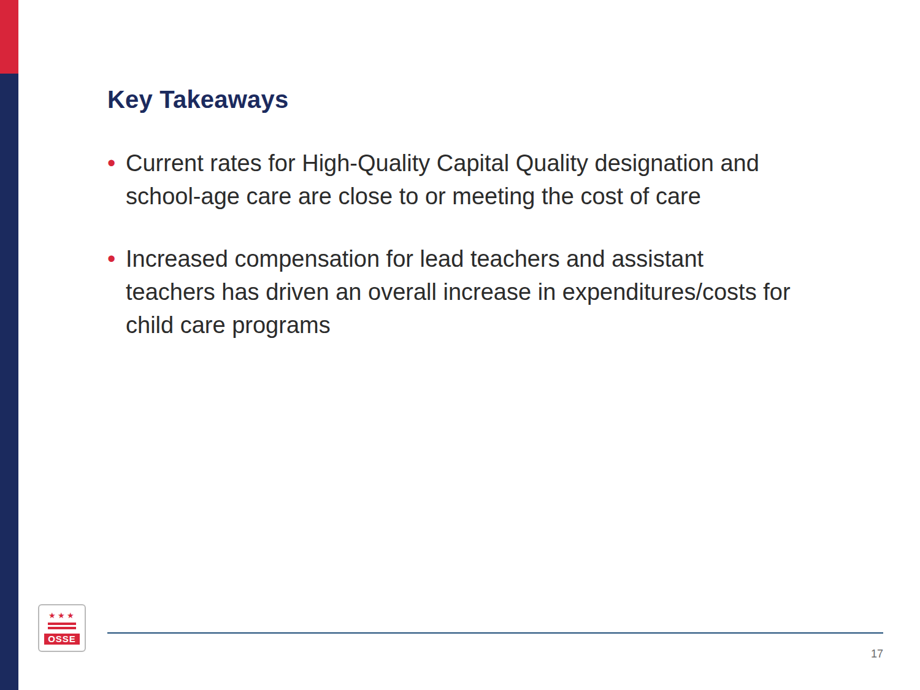Key Takeaways
Current rates for High-Quality Capital Quality designation and school-age care are close to or meeting the cost of care
Increased compensation for lead teachers and assistant teachers has driven an overall increase in expenditures/costs for child care programs
17
★★★
OSSE